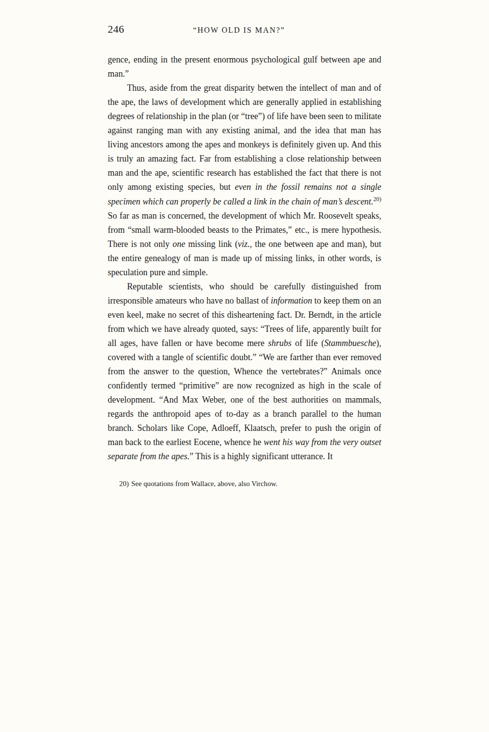246 “How old is man?”
gence, ending in the present enormous psychological gulf between ape and man.”
Thus, aside from the great disparity betwen the intellect of man and of the ape, the laws of development which are generally applied in establishing degrees of relationship in the plan (or “tree”) of life have been seen to militate against ranging man with any existing animal, and the idea that man has living ancestors among the apes and monkeys is definitely given up. And this is truly an amazing fact. Far from establishing a close relationship between man and the ape, scientific research has established the fact that there is not only among existing species, but even in the fossil remains not a single specimen which can properly be called a link in the chain of man’s descent.20) So far as man is concerned, the development of which Mr. Roosevelt speaks, from “small warm-blooded beasts to the Primates,” etc., is mere hypothesis. There is not only one missing link (viz., the one between ape and man), but the entire genealogy of man is made up of missing links, in other words, is speculation pure and simple.
Reputable scientists, who should be carefully distinguished from irresponsible amateurs who have no ballast of information to keep them on an even keel, make no secret of this disheartening fact. Dr. Berndt, in the article from which we have already quoted, says: “Trees of life, apparently built for all ages, have fallen or have become mere shrubs of life (Stammbuesche), covered with a tangle of scientific doubt.” “We are farther than ever removed from the answer to the question, Whence the vertebrates?” Animals once confidently termed “primitive” are now recognized as high in the scale of development. “And Max Weber, one of the best authorities on mammals, regards the anthropoid apes of to-day as a branch parallel to the human branch. Scholars like Cope, Adloeff, Klaatsch, prefer to push the origin of man back to the earliest Eocene, whence he went his way from the very outset separate from the apes.” This is a highly significant utterance. It
20) See quotations from Wallace, above, also Virchow.